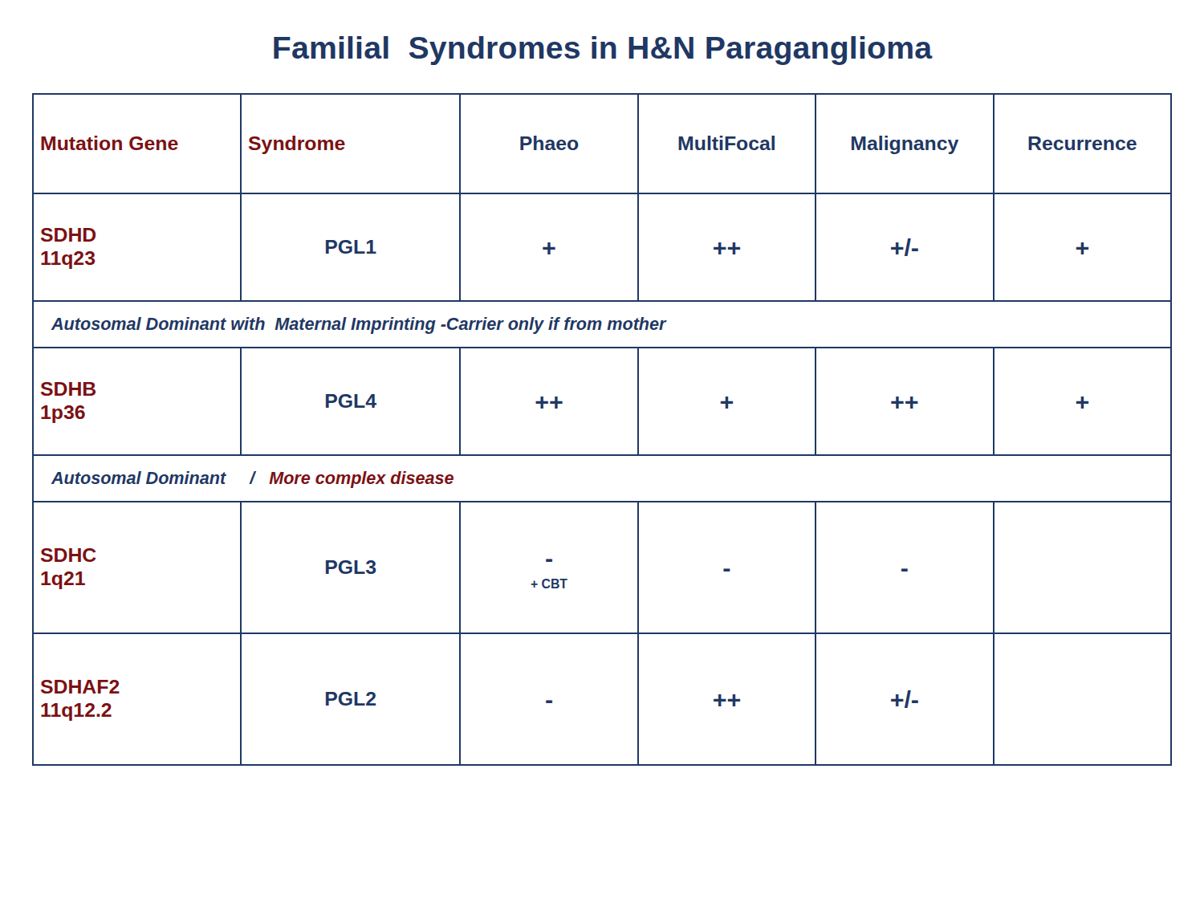Familial Syndromes in H&N Paraganglioma
| Mutation Gene | Syndrome | Phaeo | MultiFocal | Malignancy | Recurrence |
| --- | --- | --- | --- | --- | --- |
| SDHD 11q23 | PGL1 | + | ++ | +/- | + |
| Autosomal Dominant with Maternal Imprinting -Carrier only if from mother |
| SDHB 1p36 | PGL4 | ++ | + | ++ | + |
| Autosomal Dominant / More complex disease |
| SDHC 1q21 | PGL3 | - + CBT | - | - | |
| SDHAF2 11q12.2 | PGL2 | - | ++ | +/- | |